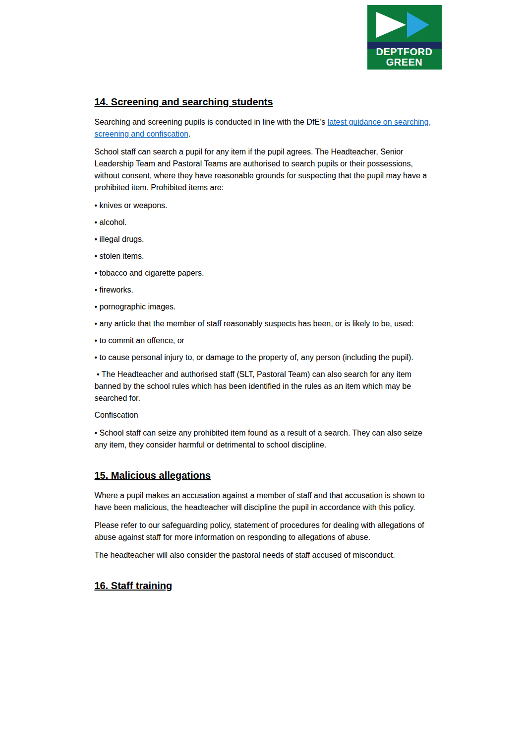DEPTFORD
GREEN
14. Screening and searching students
Searching and screening pupils is conducted in line with the DfE’s latest guidance on searching, screening and confiscation.
School staff can search a pupil for any item if the pupil agrees. The Headteacher, Senior Leadership Team and Pastoral Teams are authorised to search pupils or their possessions, without consent, where they have reasonable grounds for suspecting that the pupil may have a prohibited item. Prohibited items are:
• knives or weapons.
• alcohol.
• illegal drugs.
• stolen items.
• tobacco and cigarette papers.
• fireworks.
• pornographic images.
• any article that the member of staff reasonably suspects has been, or is likely to be, used:
• to commit an offence, or
• to cause personal injury to, or damage to the property of, any person (including the pupil).
• The Headteacher and authorised staff (SLT, Pastoral Team) can also search for any item banned by the school rules which has been identified in the rules as an item which may be searched for.
Confiscation
• School staff can seize any prohibited item found as a result of a search. They can also seize any item, they consider harmful or detrimental to school discipline.
15. Malicious allegations
Where a pupil makes an accusation against a member of staff and that accusation is shown to have been malicious, the headteacher will discipline the pupil in accordance with this policy.
Please refer to our safeguarding policy, statement of procedures for dealing with allegations of abuse against staff for more information on responding to allegations of abuse.
The headteacher will also consider the pastoral needs of staff accused of misconduct.
16. Staff training